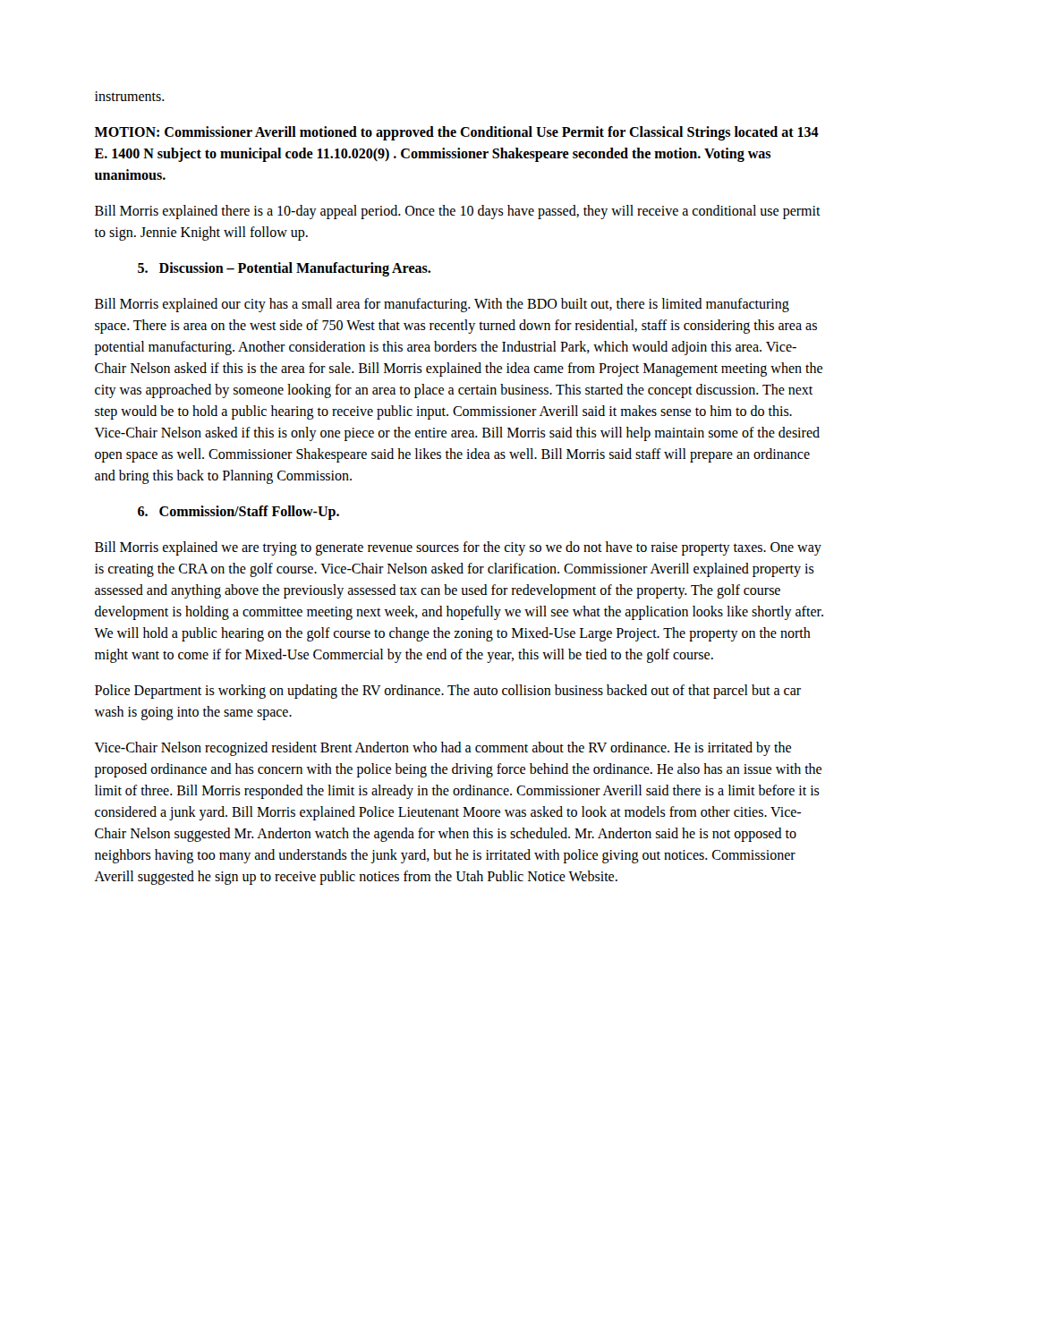instruments.
MOTION: Commissioner Averill motioned to approved the Conditional Use Permit for Classical Strings located at 134 E. 1400 N subject to municipal code 11.10.020(9) . Commissioner Shakespeare seconded the motion. Voting was unanimous.
Bill Morris explained there is a 10-day appeal period. Once the 10 days have passed, they will receive a conditional use permit to sign. Jennie Knight will follow up.
5. Discussion – Potential Manufacturing Areas.
Bill Morris explained our city has a small area for manufacturing. With the BDO built out, there is limited manufacturing space. There is area on the west side of 750 West that was recently turned down for residential, staff is considering this area as potential manufacturing. Another consideration is this area borders the Industrial Park, which would adjoin this area. Vice-Chair Nelson asked if this is the area for sale. Bill Morris explained the idea came from Project Management meeting when the city was approached by someone looking for an area to place a certain business. This started the concept discussion. The next step would be to hold a public hearing to receive public input. Commissioner Averill said it makes sense to him to do this. Vice-Chair Nelson asked if this is only one piece or the entire area. Bill Morris said this will help maintain some of the desired open space as well. Commissioner Shakespeare said he likes the idea as well. Bill Morris said staff will prepare an ordinance and bring this back to Planning Commission.
6. Commission/Staff Follow-Up.
Bill Morris explained we are trying to generate revenue sources for the city so we do not have to raise property taxes. One way is creating the CRA on the golf course. Vice-Chair Nelson asked for clarification. Commissioner Averill explained property is assessed and anything above the previously assessed tax can be used for redevelopment of the property. The golf course development is holding a committee meeting next week, and hopefully we will see what the application looks like shortly after. We will hold a public hearing on the golf course to change the zoning to Mixed-Use Large Project. The property on the north might want to come if for Mixed-Use Commercial by the end of the year, this will be tied to the golf course.
Police Department is working on updating the RV ordinance. The auto collision business backed out of that parcel but a car wash is going into the same space.
Vice-Chair Nelson recognized resident Brent Anderton who had a comment about the RV ordinance. He is irritated by the proposed ordinance and has concern with the police being the driving force behind the ordinance. He also has an issue with the limit of three. Bill Morris responded the limit is already in the ordinance. Commissioner Averill said there is a limit before it is considered a junk yard. Bill Morris explained Police Lieutenant Moore was asked to look at models from other cities. Vice-Chair Nelson suggested Mr. Anderton watch the agenda for when this is scheduled. Mr. Anderton said he is not opposed to neighbors having too many and understands the junk yard, but he is irritated with police giving out notices. Commissioner Averill suggested he sign up to receive public notices from the Utah Public Notice Website.